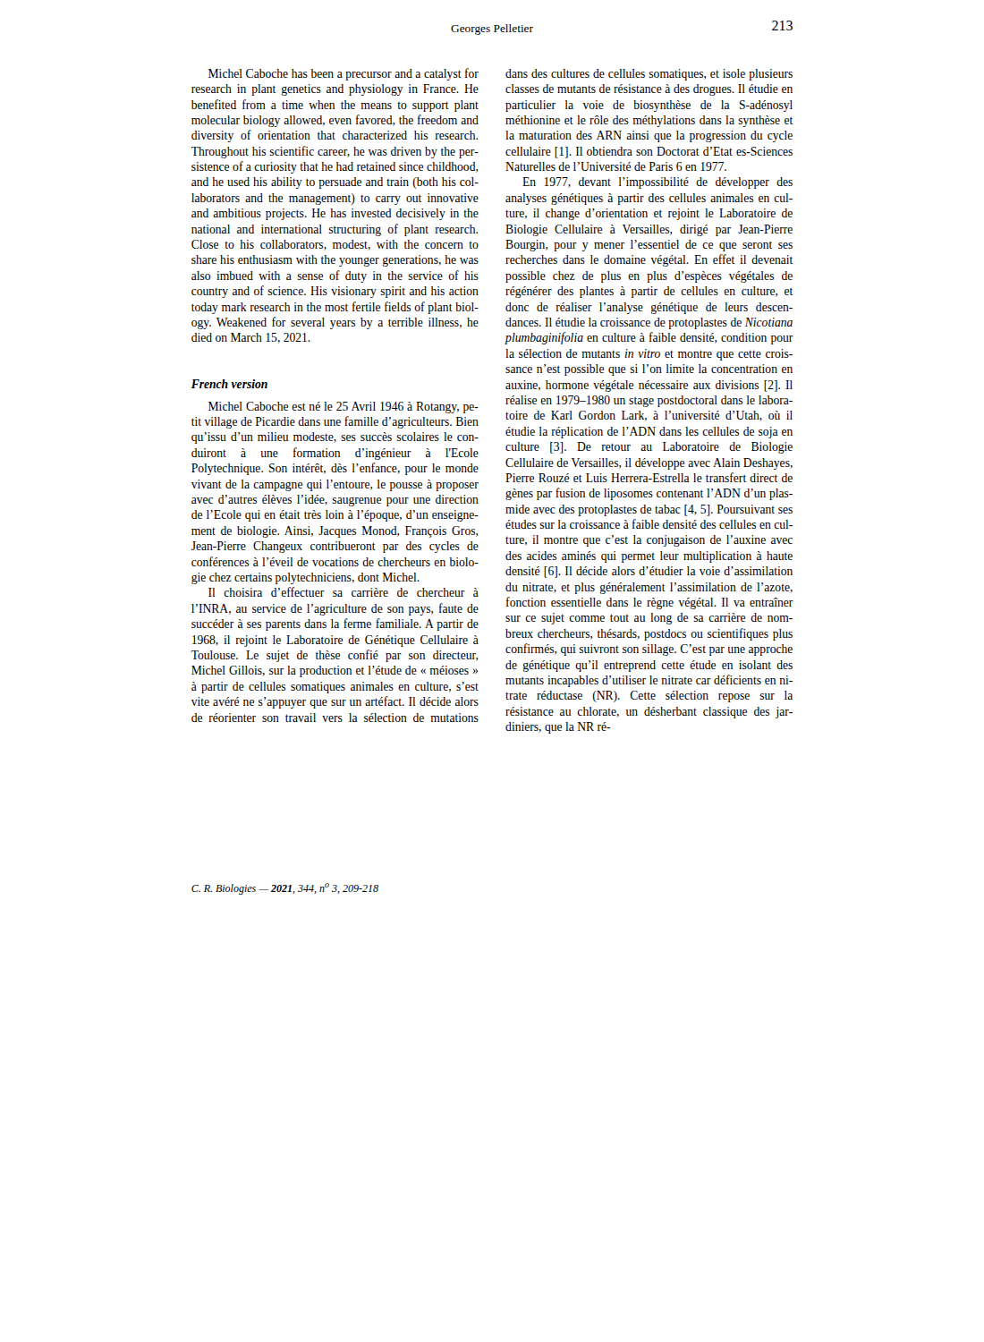Georges Pelletier
213
Michel Caboche has been a precursor and a catalyst for research in plant genetics and physiology in France. He benefited from a time when the means to support plant molecular biology allowed, even favored, the freedom and diversity of orientation that characterized his research. Throughout his scientific career, he was driven by the persistence of a curiosity that he had retained since childhood, and he used his ability to persuade and train (both his collaborators and the management) to carry out innovative and ambitious projects. He has invested decisively in the national and international structuring of plant research. Close to his collaborators, modest, with the concern to share his enthusiasm with the younger generations, he was also imbued with a sense of duty in the service of his country and of science. His visionary spirit and his action today mark research in the most fertile fields of plant biology. Weakened for several years by a terrible illness, he died on March 15, 2021.
French version
Michel Caboche est né le 25 Avril 1946 à Rotangy, petit village de Picardie dans une famille d’agriculteurs. Bien qu’issu d’un milieu modeste, ses succès scolaires le conduiront à une formation d’ingénieur à l'Ecole Polytechnique. Son intérêt, dès l’enfance, pour le monde vivant de la campagne qui l’entoure, le pousse à proposer avec d’autres élèves l’idée, saugrenue pour une direction de l’Ecole qui en était très loin à l’époque, d’un enseignement de biologie. Ainsi, Jacques Monod, François Gros, Jean-Pierre Changeux contribueront par des cycles de conférences à l’éveil de vocations de chercheurs en biologie chez certains polytechniciens, dont Michel.
Il choisira d’effectuer sa carrière de chercheur à l’INRA, au service de l’agriculture de son pays, faute de succéder à ses parents dans la ferme familiale. A partir de 1968, il rejoint le Laboratoire de Génétique Cellulaire à Toulouse. Le sujet de thèse confié par son directeur, Michel Gillois, sur la production et l’étude de « méioses » à partir de cellules somatiques animales en culture, s’est vite avéré ne s’appuyer que sur un artéfact. Il décide alors de réorienter son travail vers la sélection de mutations dans des cultures de cellules somatiques, et isole plusieurs classes de mutants de résistance à des drogues. Il étudie en particulier la voie de biosynthèse de la S-adénosyl méthionine et le rôle des méthylations dans la synthèse et la maturation des ARN ainsi que la progression du cycle cellulaire [1]. Il obtiendra son Doctorat d’Etat es-Sciences Naturelles de l’Université de Paris 6 en 1977.
En 1977, devant l’impossibilité de développer des analyses génétiques à partir des cellules animales en culture, il change d’orientation et rejoint le Laboratoire de Biologie Cellulaire à Versailles, dirigé par Jean-Pierre Bourgin, pour y mener l’essentiel de ce que seront ses recherches dans le domaine végétal. En effet il devenait possible chez de plus en plus d’espèces végétales de régénérer des plantes à partir de cellules en culture, et donc de réaliser l’analyse génétique de leurs descendances. Il étudie la croissance de protoplastes de Nicotiana plumbaginifolia en culture à faible densité, condition pour la sélection de mutants in vitro et montre que cette croissance n’est possible que si l’on limite la concentration en auxine, hormone végétale nécessaire aux divisions [2]. Il réalise en 1979–1980 un stage postdoctoral dans le laboratoire de Karl Gordon Lark, à l’université d’Utah, où il étudie la réplication de l’ADN dans les cellules de soja en culture [3]. De retour au Laboratoire de Biologie Cellulaire de Versailles, il développe avec Alain Deshayes, Pierre Rouzé et Luis Herrera-Estrella le transfert direct de gènes par fusion de liposomes contenant l’ADN d’un plasmide avec des protoplastes de tabac [4, 5]. Poursuivant ses études sur la croissance à faible densité des cellules en culture, il montre que c’est la conjugaison de l’auxine avec des acides aminés qui permet leur multiplication à haute densité [6]. Il décide alors d’étudier la voie d’assimilation du nitrate, et plus généralement l’assimilation de l’azote, fonction essentielle dans le règne végétal. Il va entraîner sur ce sujet comme tout au long de sa carrière de nombreux chercheurs, thésards, postdocs ou scientifiques plus confirmés, qui suivront son sillage. C’est par une approche de génétique qu’il entreprend cette étude en isolant des mutants incapables d’utiliser le nitrate car déficients en nitrate réductase (NR). Cette sélection repose sur la résistance au chlorate, un désherbant classique des jardiniers, que la NR ré-
C. R. Biologies — 2021, 344, no 3, 209-218